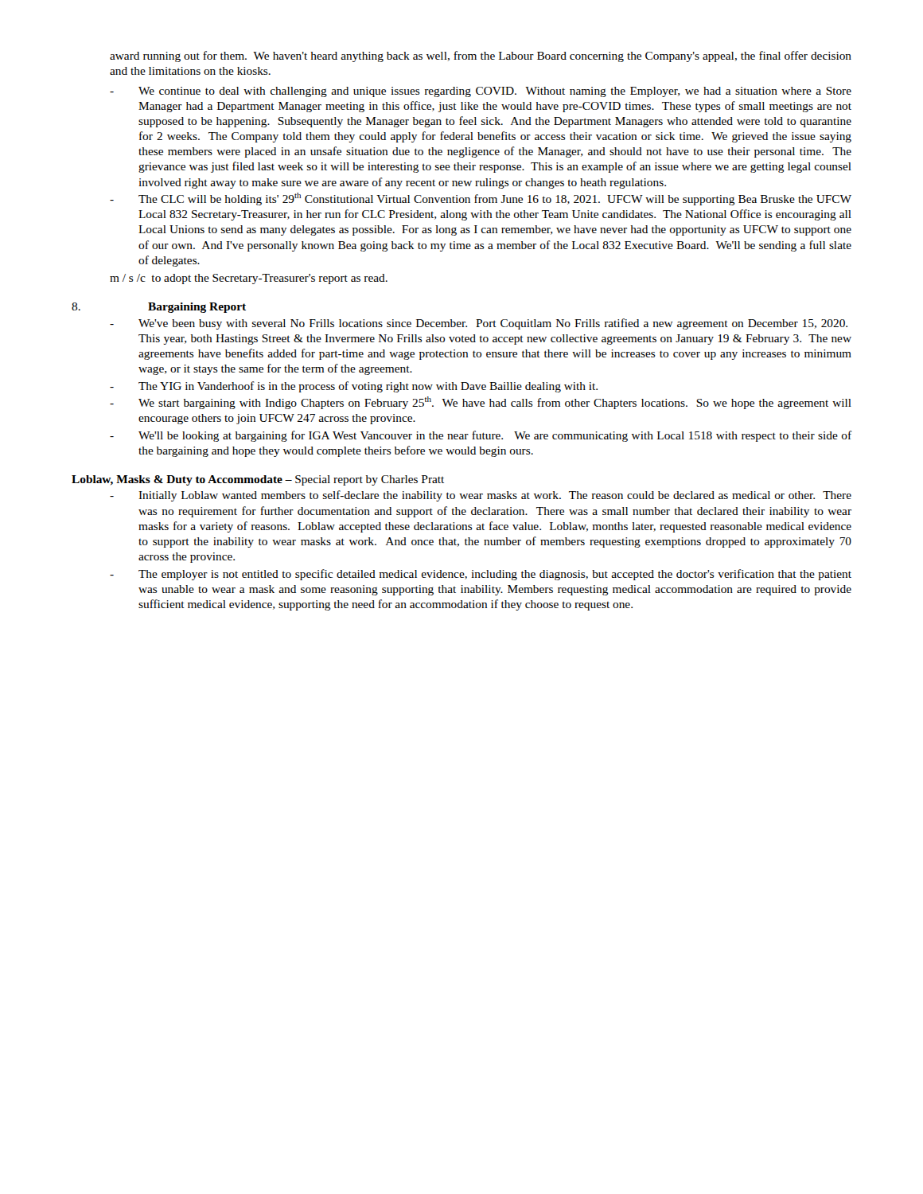award running out for them. We haven't heard anything back as well, from the Labour Board concerning the Company's appeal, the final offer decision and the limitations on the kiosks.
We continue to deal with challenging and unique issues regarding COVID. Without naming the Employer, we had a situation where a Store Manager had a Department Manager meeting in this office, just like the would have pre-COVID times. These types of small meetings are not supposed to be happening. Subsequently the Manager began to feel sick. And the Department Managers who attended were told to quarantine for 2 weeks. The Company told them they could apply for federal benefits or access their vacation or sick time. We grieved the issue saying these members were placed in an unsafe situation due to the negligence of the Manager, and should not have to use their personal time. The grievance was just filed last week so it will be interesting to see their response. This is an example of an issue where we are getting legal counsel involved right away to make sure we are aware of any recent or new rulings or changes to heath regulations.
The CLC will be holding its' 29th Constitutional Virtual Convention from June 16 to 18, 2021. UFCW will be supporting Bea Bruske the UFCW Local 832 Secretary-Treasurer, in her run for CLC President, along with the other Team Unite candidates. The National Office is encouraging all Local Unions to send as many delegates as possible. For as long as I can remember, we have never had the opportunity as UFCW to support one of our own. And I've personally known Bea going back to my time as a member of the Local 832 Executive Board. We'll be sending a full slate of delegates.
m / s /c to adopt the Secretary-Treasurer's report as read.
8. Bargaining Report
We've been busy with several No Frills locations since December. Port Coquitlam No Frills ratified a new agreement on December 15, 2020. This year, both Hastings Street & the Invermere No Frills also voted to accept new collective agreements on January 19 & February 3. The new agreements have benefits added for part-time and wage protection to ensure that there will be increases to cover up any increases to minimum wage, or it stays the same for the term of the agreement.
The YIG in Vanderhoof is in the process of voting right now with Dave Baillie dealing with it.
We start bargaining with Indigo Chapters on February 25th. We have had calls from other Chapters locations. So we hope the agreement will encourage others to join UFCW 247 across the province.
We'll be looking at bargaining for IGA West Vancouver in the near future. We are communicating with Local 1518 with respect to their side of the bargaining and hope they would complete theirs before we would begin ours.
Loblaw, Masks & Duty to Accommodate – Special report by Charles Pratt
Initially Loblaw wanted members to self-declare the inability to wear masks at work. The reason could be declared as medical or other. There was no requirement for further documentation and support of the declaration. There was a small number that declared their inability to wear masks for a variety of reasons. Loblaw accepted these declarations at face value. Loblaw, months later, requested reasonable medical evidence to support the inability to wear masks at work. And once that, the number of members requesting exemptions dropped to approximately 70 across the province.
The employer is not entitled to specific detailed medical evidence, including the diagnosis, but accepted the doctor's verification that the patient was unable to wear a mask and some reasoning supporting that inability. Members requesting medical accommodation are required to provide sufficient medical evidence, supporting the need for an accommodation if they choose to request one.